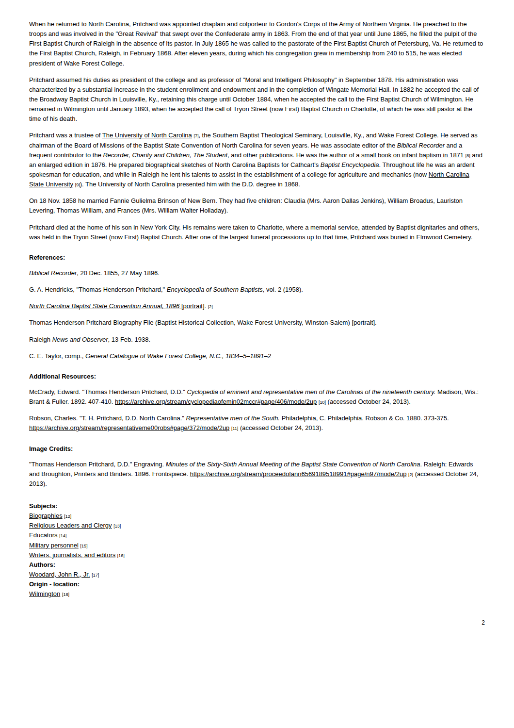When he returned to North Carolina, Pritchard was appointed chaplain and colporteur to Gordon's Corps of the Army of Northern Virginia. He preached to the troops and was involved in the "Great Revival" that swept over the Confederate army in 1863. From the end of that year until June 1865, he filled the pulpit of the First Baptist Church of Raleigh in the absence of its pastor. In July 1865 he was called to the pastorate of the First Baptist Church of Petersburg, Va. He returned to the First Baptist Church, Raleigh, in February 1868. After eleven years, during which his congregation grew in membership from 240 to 515, he was elected president of Wake Forest College.
Pritchard assumed his duties as president of the college and as professor of "Moral and Intelligent Philosophy" in September 1878. His administration was characterized by a substantial increase in the student enrollment and endowment and in the completion of Wingate Memorial Hall. In 1882 he accepted the call of the Broadway Baptist Church in Louisville, Ky., retaining this charge until October 1884, when he accepted the call to the First Baptist Church of Wilmington. He remained in Wilmington until January 1893, when he accepted the call of Tryon Street (now First) Baptist Church in Charlotte, of which he was still pastor at the time of his death.
Pritchard was a trustee of The University of North Carolina [7], the Southern Baptist Theological Seminary, Louisville, Ky., and Wake Forest College. He served as chairman of the Board of Missions of the Baptist State Convention of North Carolina for seven years. He was associate editor of the Biblical Recorder and a frequent contributor to the Recorder, Charity and Children, The Student, and other publications. He was the author of a small book on infant baptism in 1871 [8] and an enlarged edition in 1876. He prepared biographical sketches of North Carolina Baptists for Cathcart's Baptist Encyclopedia. Throughout life he was an ardent spokesman for education, and while in Raleigh he lent his talents to assist in the establishment of a college for agriculture and mechanics (now North Carolina State University [9]). The University of North Carolina presented him with the D.D. degree in 1868.
On 18 Nov. 1858 he married Fannie Gulielma Brinson of New Bern. They had five children: Claudia (Mrs. Aaron Dallas Jenkins), William Broadus, Lauriston Levering, Thomas William, and Frances (Mrs. William Walter Holladay).
Pritchard died at the home of his son in New York City. His remains were taken to Charlotte, where a memorial service, attended by Baptist dignitaries and others, was held in the Tryon Street (now First) Baptist Church. After one of the largest funeral processions up to that time, Pritchard was buried in Elmwood Cemetery.
References:
Biblical Recorder, 20 Dec. 1855, 27 May 1896.
G. A. Hendricks, "Thomas Henderson Pritchard," Encyclopedia of Southern Baptists, vol. 2 (1958).
North Carolina Baptist State Convention Annual, 1896 [portrait]. [2]
Thomas Henderson Pritchard Biography File (Baptist Historical Collection, Wake Forest University, Winston-Salem) [portrait].
Raleigh News and Observer, 13 Feb. 1938.
C. E. Taylor, comp., General Catalogue of Wake Forest College, N.C., 1834–5–1891–2
Additional Resources:
McCrady, Edward. "Thomas Henderson Pritchard, D.D." Cyclopedia of eminent and representative men of the Carolinas of the nineteenth century. Madison, Wis.: Brant & Fuller. 1892. 407-410. https://archive.org/stream/cyclopediaofemin02mccr#page/406/mode/2up [10] (accessed October 24, 2013).
Robson, Charles. "T. H. Pritchard, D.D. North Carolina." Representative men of the South. Philadelphia, C. Philadelphia. Robson & Co. 1880. 373-375. https://archive.org/stream/representativeme00robs#page/372/mode/2up [11] (accessed October 24, 2013).
Image Credits:
"Thomas Henderson Pritchard, D.D." Engraving. Minutes of the Sixty-Sixth Annual Meeting of the Baptist State Convention of North Carolina. Raleigh: Edwards and Broughton, Printers and Binders. 1896. Frontispiece. https://archive.org/stream/proceedofann6569189518991#page/n97/mode/2up [2] (accessed October 24, 2013).
Subjects:
Biographies [12]
Religious Leaders and Clergy [13]
Educators [14]
Military personnel [15]
Writers, journalists, and editors [16]
Authors:
Woodard, John R., Jr. [17]
Origin - location:
Wilmington [18]
2